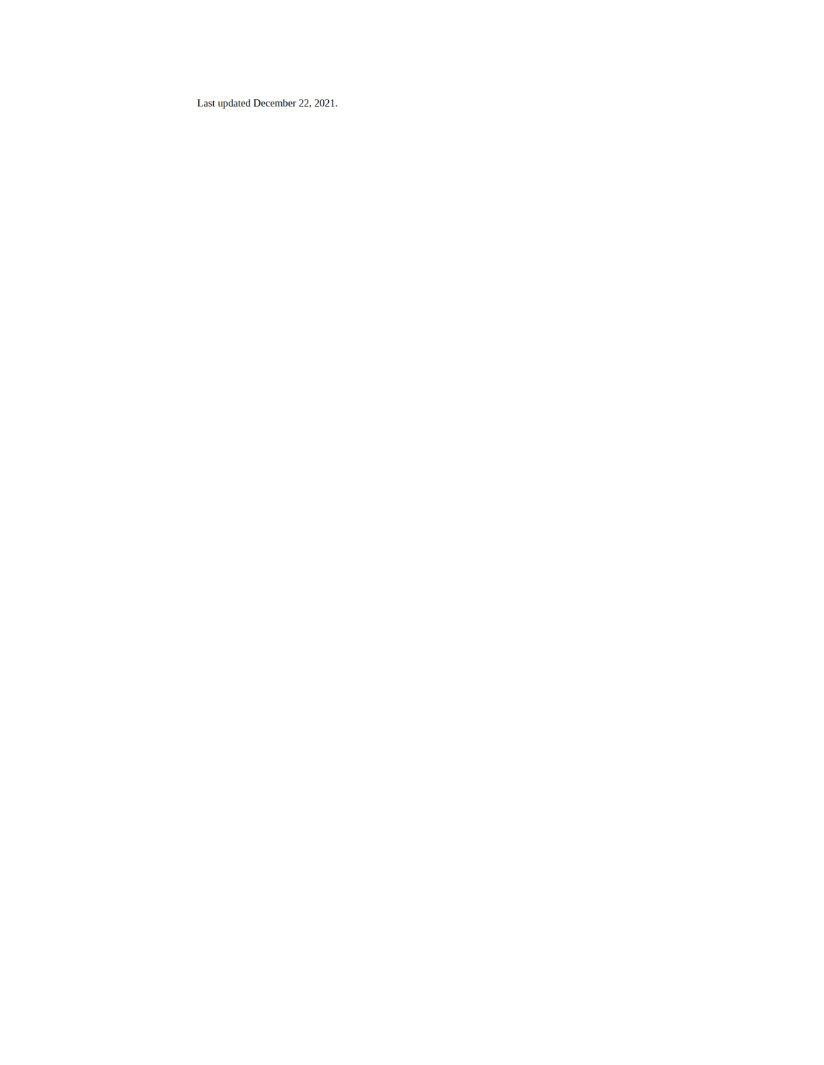Last updated December 22, 2021.